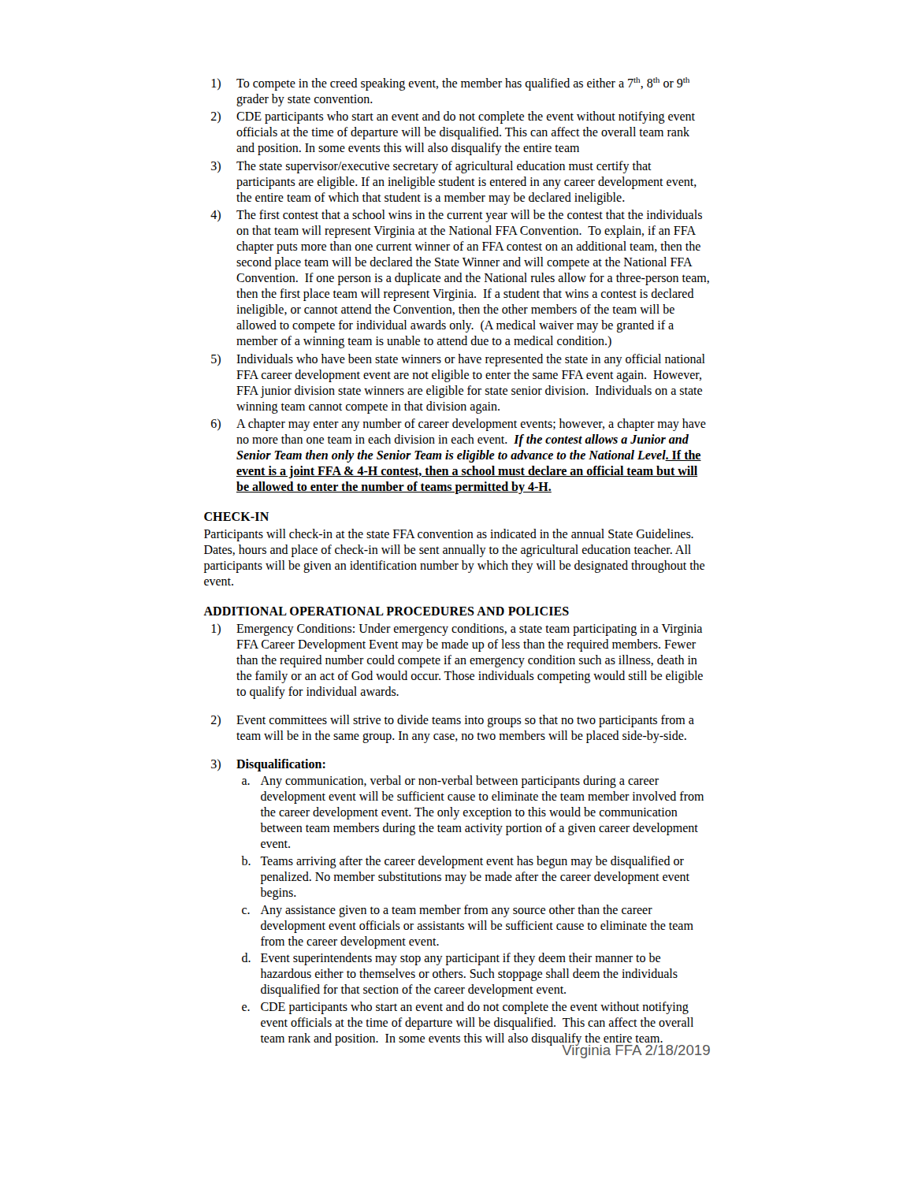To compete in the creed speaking event, the member has qualified as either a 7th, 8th or 9th grader by state convention.
CDE participants who start an event and do not complete the event without notifying event officials at the time of departure will be disqualified. This can affect the overall team rank and position. In some events this will also disqualify the entire team
The state supervisor/executive secretary of agricultural education must certify that participants are eligible. If an ineligible student is entered in any career development event, the entire team of which that student is a member may be declared ineligible.
The first contest that a school wins in the current year will be the contest that the individuals on that team will represent Virginia at the National FFA Convention. To explain, if an FFA chapter puts more than one current winner of an FFA contest on an additional team, then the second place team will be declared the State Winner and will compete at the National FFA Convention. If one person is a duplicate and the National rules allow for a three-person team, then the first place team will represent Virginia. If a student that wins a contest is declared ineligible, or cannot attend the Convention, then the other members of the team will be allowed to compete for individual awards only. (A medical waiver may be granted if a member of a winning team is unable to attend due to a medical condition.)
Individuals who have been state winners or have represented the state in any official national FFA career development event are not eligible to enter the same FFA event again. However, FFA junior division state winners are eligible for state senior division. Individuals on a state winning team cannot compete in that division again.
A chapter may enter any number of career development events; however, a chapter may have no more than one team in each division in each event. If the contest allows a Junior and Senior Team then only the Senior Team is eligible to advance to the National Level. If the event is a joint FFA & 4-H contest, then a school must declare an official team but will be allowed to enter the number of teams permitted by 4-H.
CHECK-IN
Participants will check-in at the state FFA convention as indicated in the annual State Guidelines. Dates, hours and place of check-in will be sent annually to the agricultural education teacher. All participants will be given an identification number by which they will be designated throughout the event.
ADDITIONAL OPERATIONAL PROCEDURES AND POLICIES
Emergency Conditions: Under emergency conditions, a state team participating in a Virginia FFA Career Development Event may be made up of less than the required members. Fewer than the required number could compete if an emergency condition such as illness, death in the family or an act of God would occur. Those individuals competing would still be eligible to qualify for individual awards.
Event committees will strive to divide teams into groups so that no two participants from a team will be in the same group. In any case, no two members will be placed side-by-side.
Disqualification:
Any communication, verbal or non-verbal between participants during a career development event will be sufficient cause to eliminate the team member involved from the career development event. The only exception to this would be communication between team members during the team activity portion of a given career development event.
Teams arriving after the career development event has begun may be disqualified or penalized. No member substitutions may be made after the career development event begins.
Any assistance given to a team member from any source other than the career development event officials or assistants will be sufficient cause to eliminate the team from the career development event.
Event superintendents may stop any participant if they deem their manner to be hazardous either to themselves or others. Such stoppage shall deem the individuals disqualified for that section of the career development event.
CDE participants who start an event and do not complete the event without notifying event officials at the time of departure will be disqualified. This can affect the overall team rank and position. In some events this will also disqualify the entire team.
Virginia FFA 2/18/2019